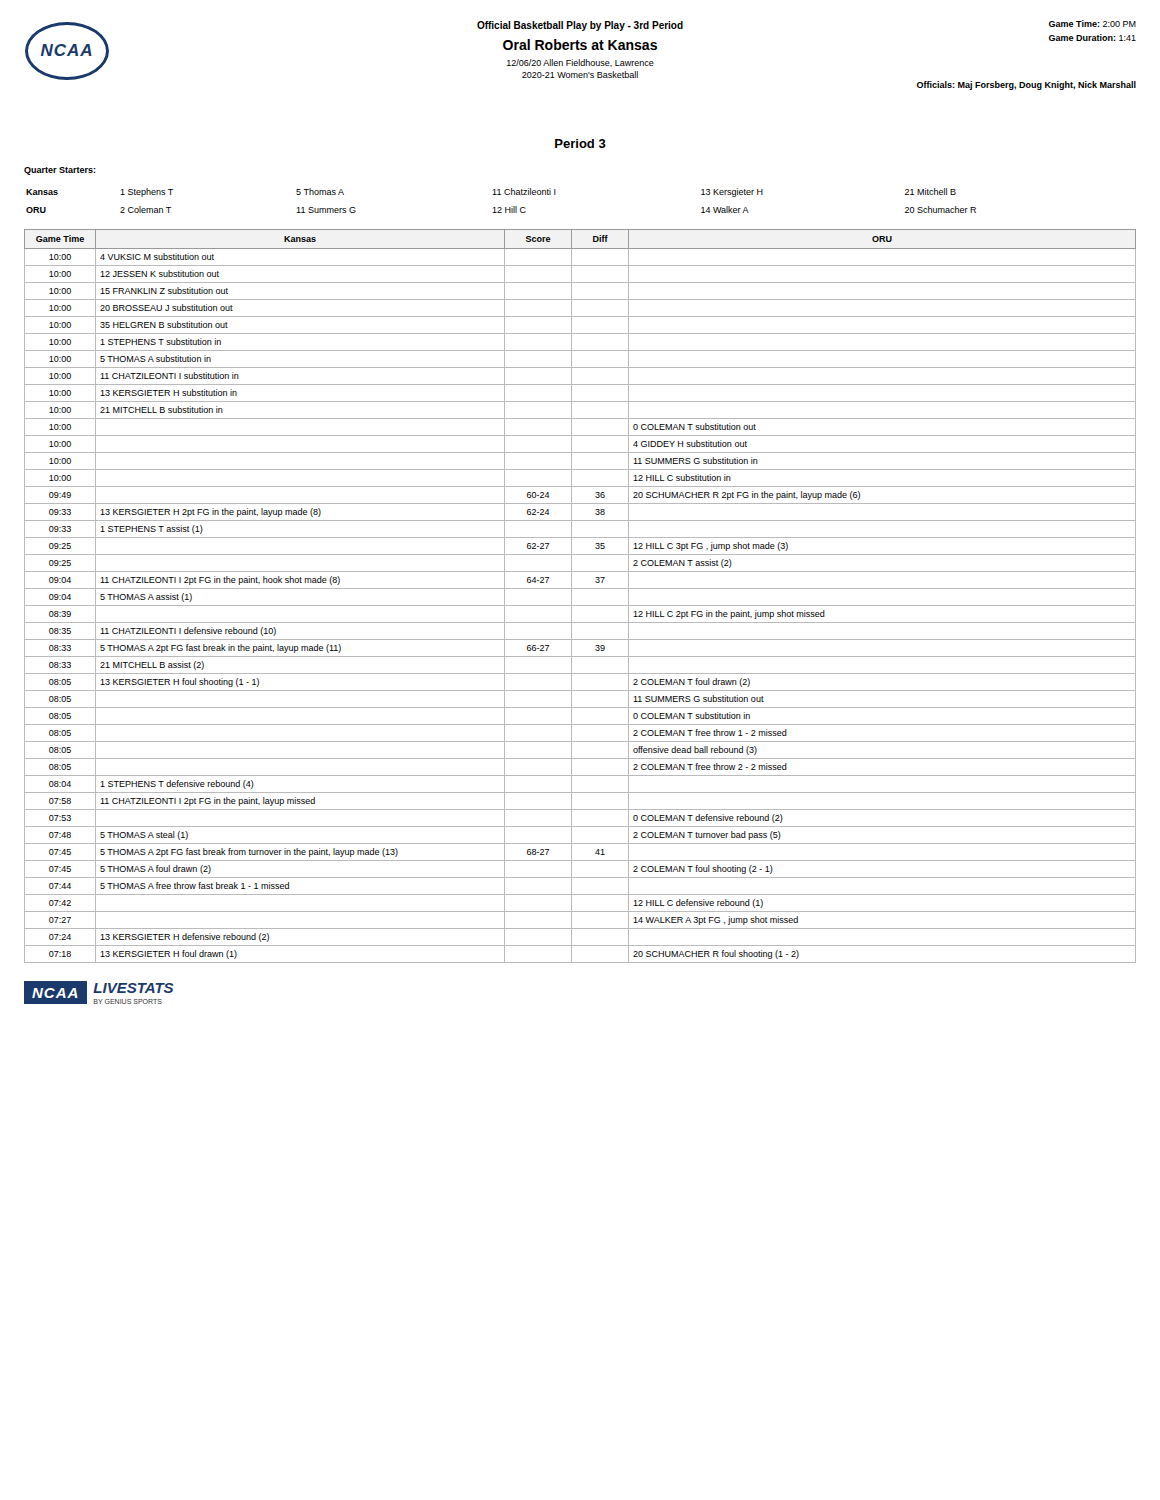NCAA
Official Basketball Play by Play - 3rd Period
Oral Roberts at Kansas
12/06/20 Allen Fieldhouse, Lawrence
2020-21 Women's Basketball
Game Time: 2:00 PM
Game Duration: 1:41
Officials: Maj Forsberg, Doug Knight, Nick Marshall
Period 3
Quarter Starters:
| Kansas | 1 Stephens T | 5 Thomas A | 11 Chatzileonti I | 13 Kersgieter H | 21 Mitchell B |
| ORU | 2 Coleman T | 11 Summers G | 12 Hill C | 14 Walker A | 20 Schumacher R |
| Game Time | Kansas | Score | Diff | ORU |
| --- | --- | --- | --- | --- |
| 10:00 | 4 VUKSIC M substitution out | | | |
| 10:00 | 12 JESSEN K substitution out | | | |
| 10:00 | 15 FRANKLIN Z substitution out | | | |
| 10:00 | 20 BROSSEAU J substitution out | | | |
| 10:00 | 35 HELGREN B substitution out | | | |
| 10:00 | 1 STEPHENS T substitution in | | | |
| 10:00 | 5 THOMAS A substitution in | | | |
| 10:00 | 11 CHATZILEONTI I substitution in | | | |
| 10:00 | 13 KERSGIETER H substitution in | | | |
| 10:00 | 21 MITCHELL B substitution in | | | |
| 10:00 | | | | 0 COLEMAN T substitution out |
| 10:00 | | | | 4 GIDDEY H substitution out |
| 10:00 | | | | 11 SUMMERS G substitution in |
| 10:00 | | | | 12 HILL C substitution in |
| 09:49 | | 60-24 | 36 | 20 SCHUMACHER R 2pt FG in the paint, layup made (6) |
| 09:33 | 13 KERSGIETER H 2pt FG in the paint, layup made (8) | 62-24 | 38 | |
| 09:33 | 1 STEPHENS T assist (1) | | | |
| 09:25 | | 62-27 | 35 | 12 HILL C 3pt FG , jump shot made (3) |
| 09:25 | | | | 2 COLEMAN T assist (2) |
| 09:04 | 11 CHATZILEONTI I 2pt FG in the paint, hook shot made (8) | 64-27 | 37 | |
| 09:04 | 5 THOMAS A assist (1) | | | |
| 08:39 | | | | 12 HILL C 2pt FG in the paint, jump shot missed |
| 08:35 | 11 CHATZILEONTI I defensive rebound (10) | | | |
| 08:33 | 5 THOMAS A 2pt FG fast break in the paint, layup made (11) | 66-27 | 39 | |
| 08:33 | 21 MITCHELL B assist (2) | | | |
| 08:05 | 13 KERSGIETER H foul shooting (1 - 1) | | | 2 COLEMAN T foul drawn (2) |
| 08:05 | | | | 11 SUMMERS G substitution out |
| 08:05 | | | | 0 COLEMAN T substitution in |
| 08:05 | | | | 2 COLEMAN T free throw 1 - 2 missed |
| 08:05 | | | | offensive dead ball rebound (3) |
| 08:05 | | | | 2 COLEMAN T free throw 2 - 2 missed |
| 08:04 | 1 STEPHENS T defensive rebound (4) | | | |
| 07:58 | 11 CHATZILEONTI I 2pt FG in the paint, layup missed | | | |
| 07:53 | | | | 0 COLEMAN T defensive rebound (2) |
| 07:48 | 5 THOMAS A steal (1) | | | 2 COLEMAN T turnover bad pass (5) |
| 07:45 | 5 THOMAS A 2pt FG fast break from turnover in the paint, layup made (13) | 68-27 | 41 | |
| 07:45 | 5 THOMAS A foul drawn (2) | | | 2 COLEMAN T foul shooting (2 - 1) |
| 07:44 | 5 THOMAS A free throw fast break 1 - 1 missed | | | |
| 07:42 | | | | 12 HILL C defensive rebound (1) |
| 07:27 | | | | 14 WALKER A 3pt FG , jump shot missed |
| 07:24 | 13 KERSGIETER H defensive rebound (2) | | | |
| 07:18 | 13 KERSGIETER H foul drawn (1) | | | 20 SCHUMACHER R foul shooting (1 - 2) |
NCAA
LIVESTATS
BY GENIUS SPORTS